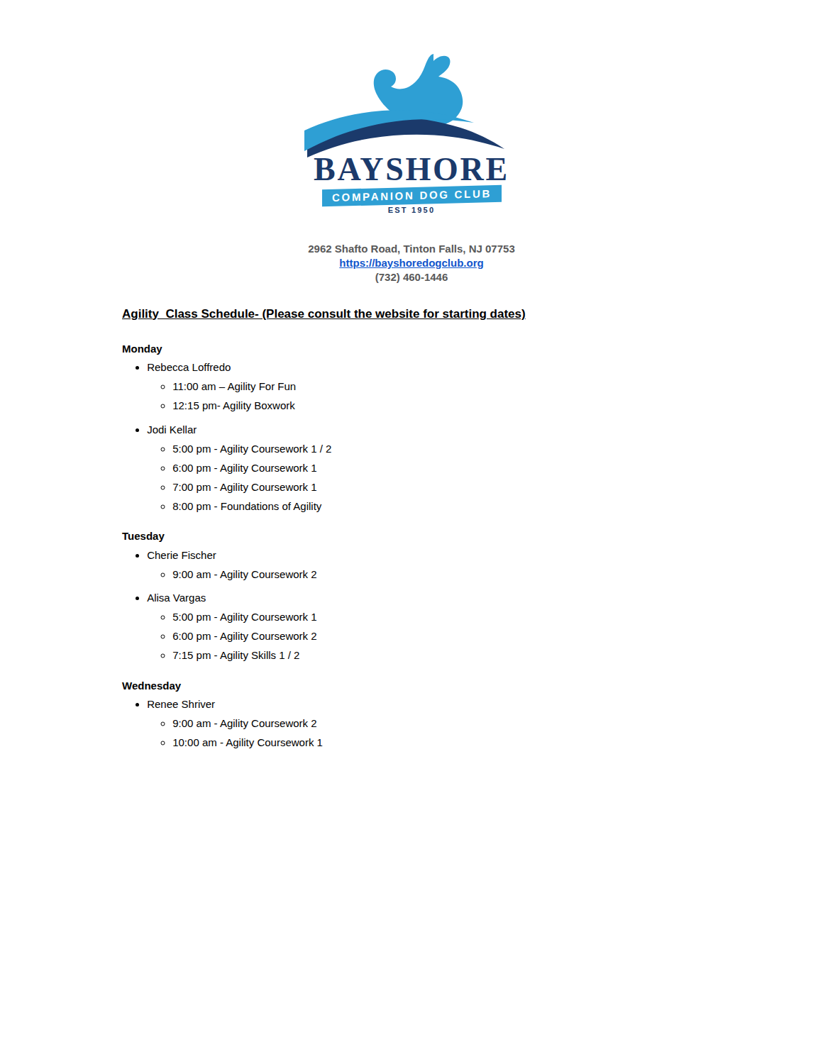BAYSHORE
COMPANION DOG CLUB
EST 1950
2962 Shafto Road, Tinton Falls, NJ 07753
https://bayshoredogclub.org
(732) 460-1446
Agility Class Schedule- (Please consult the website for starting dates)
Monday
Rebecca Loffredo
11:00 am – Agility For Fun
12:15 pm- Agility Boxwork
Jodi Kellar
5:00 pm - Agility Coursework 1 / 2
6:00 pm - Agility Coursework 1
7:00 pm - Agility Coursework 1
8:00 pm - Foundations of Agility
Tuesday
Cherie Fischer
9:00 am - Agility Coursework 2
Alisa Vargas
5:00 pm - Agility Coursework 1
6:00 pm - Agility Coursework 2
7:15 pm - Agility Skills 1 / 2
Wednesday
Renee Shriver
9:00 am - Agility Coursework 2
10:00 am - Agility Coursework 1